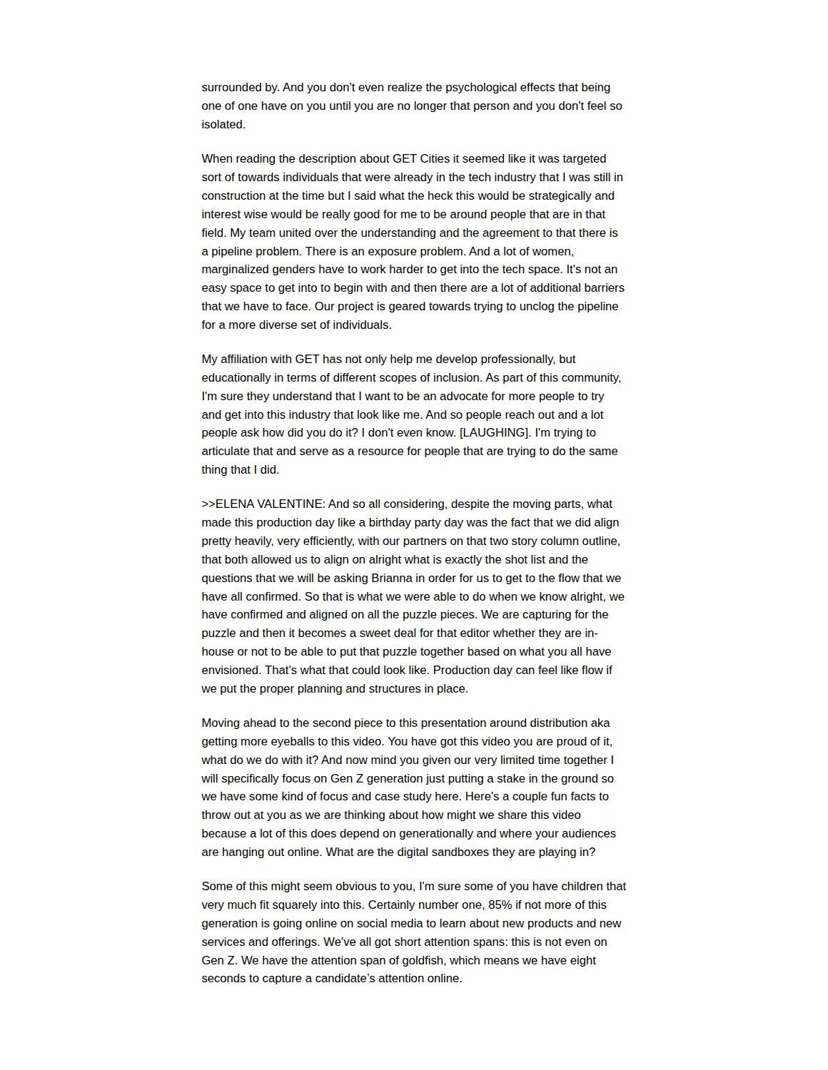surrounded by. And you don't even realize the psychological effects that being one of one have on you until you are no longer that person and you don't feel so isolated.
When reading the description about GET Cities it seemed like it was targeted sort of towards individuals that were already in the tech industry that I was still in construction at the time but I said what the heck this would be strategically and interest wise would be really good for me to be around people that are in that field. My team united over the understanding and the agreement to that there is a pipeline problem. There is an exposure problem. And a lot of women, marginalized genders have to work harder to get into the tech space. It's not an easy space to get into to begin with and then there are a lot of additional barriers that we have to face. Our project is geared towards trying to unclog the pipeline for a more diverse set of individuals.
My affiliation with GET has not only help me develop professionally, but educationally in terms of different scopes of inclusion. As part of this community, I'm sure they understand that I want to be an advocate for more people to try and get into this industry that look like me. And so people reach out and a lot people ask how did you do it? I don't even know. [LAUGHING]. I'm trying to articulate that and serve as a resource for people that are trying to do the same thing that I did.
>>ELENA VALENTINE: And so all considering, despite the moving parts, what made this production day like a birthday party day was the fact that we did align pretty heavily, very efficiently, with our partners on that two story column outline, that both allowed us to align on alright what is exactly the shot list and the questions that we will be asking Brianna in order for us to get to the flow that we have all confirmed. So that is what we were able to do when we know alright, we have confirmed and aligned on all the puzzle pieces. We are capturing for the puzzle and then it becomes a sweet deal for that editor whether they are in-house or not to be able to put that puzzle together based on what you all have envisioned. That’s what that could look like. Production day can feel like flow if we put the proper planning and structures in place.
Moving ahead to the second piece to this presentation around distribution aka getting more eyeballs to this video. You have got this video you are proud of it, what do we do with it? And now mind you given our very limited time together I will specifically focus on Gen Z generation just putting a stake in the ground so we have some kind of focus and case study here. Here's a couple fun facts to throw out at you as we are thinking about how might we share this video because a lot of this does depend on generationally and where your audiences are hanging out online. What are the digital sandboxes they are playing in?
Some of this might seem obvious to you, I'm sure some of you have children that very much fit squarely into this. Certainly number one, 85% if not more of this generation is going online on social media to learn about new products and new services and offerings. We've all got short attention spans: this is not even on Gen Z. We have the attention span of goldfish, which means we have eight seconds to capture a candidate’s attention online.